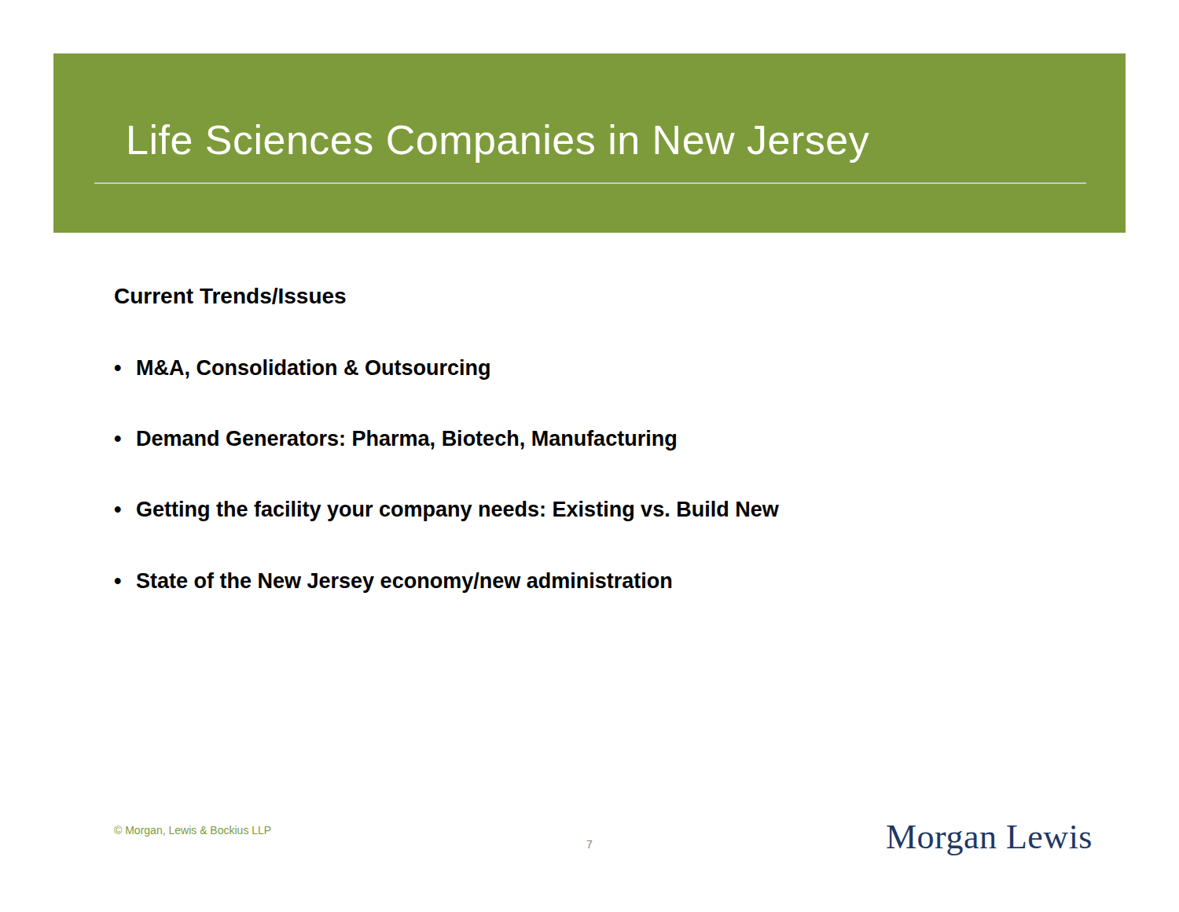Life Sciences Companies in New Jersey
Current Trends/Issues
M&A, Consolidation & Outsourcing
Demand Generators: Pharma, Biotech, Manufacturing
Getting the facility your company needs: Existing vs. Build New
State of the New Jersey economy/new administration
© Morgan, Lewis & Bockius LLP
7
Morgan Lewis